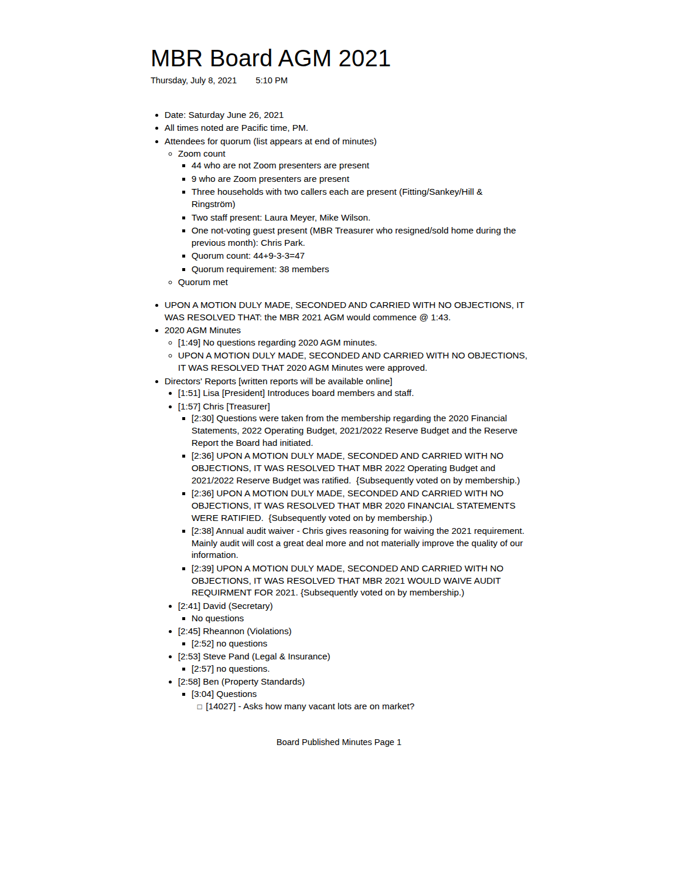MBR Board AGM 2021
Thursday, July 8, 20215:10 PM
Date: Saturday June 26, 2021
All times noted are Pacific time, PM.
Attendees for quorum (list appears at end of minutes)
Zoom count
44 who are not Zoom presenters are present
9 who are Zoom presenters are present
Three households with two callers each are present (Fitting/Sankey/Hill & Ringström)
Two staff present: Laura Meyer, Mike Wilson.
One not-voting guest present (MBR Treasurer who resigned/sold home during the previous month): Chris Park.
Quorum count: 44+9-3-3=47
Quorum requirement: 38 members
Quorum met
UPON A MOTION DULY MADE, SECONDED AND CARRIED WITH NO OBJECTIONS, IT WAS RESOLVED THAT: the MBR 2021 AGM would commence @ 1:43.
2020 AGM Minutes
[1:49] No questions regarding 2020 AGM minutes.
UPON A MOTION DULY MADE, SECONDED AND CARRIED WITH NO OBJECTIONS, IT WAS RESOLVED THAT 2020 AGM Minutes were approved.
Directors' Reports [written reports will be available online]
[1:51] Lisa [President] Introduces board members and staff.
[1:57] Chris [Treasurer]
[2:30] Questions were taken from the membership regarding the 2020 Financial Statements, 2022 Operating Budget, 2021/2022 Reserve Budget and the Reserve Report the Board had initiated.
[2:36] UPON A MOTION DULY MADE, SECONDED AND CARRIED WITH NO OBJECTIONS, IT WAS RESOLVED THAT MBR 2022 Operating Budget and 2021/2022 Reserve Budget was ratified. {Subsequently voted on by membership.)
[2:36] UPON A MOTION DULY MADE, SECONDED AND CARRIED WITH NO OBJECTIONS, IT WAS RESOLVED THAT MBR 2020 FINANCIAL STATEMENTS WERE RATIFIED. {Subsequently voted on by membership.)
[2:38] Annual audit waiver - Chris gives reasoning for waiving the 2021 requirement. Mainly audit will cost a great deal more and not materially improve the quality of our information.
[2:39] UPON A MOTION DULY MADE, SECONDED AND CARRIED WITH NO OBJECTIONS, IT WAS RESOLVED THAT MBR 2021 WOULD WAIVE AUDIT REQUIRMENT FOR 2021. {Subsequently voted on by membership.)
[2:41] David (Secretary)
No questions
[2:45] Rheannon (Violations)
[2:52] no questions
[2:53] Steve Pand (Legal & Insurance)
[2:57] no questions.
[2:58] Ben (Property Standards)
[3:04] Questions
[14027] - Asks how many vacant lots are on market?
Board Published Minutes Page 1